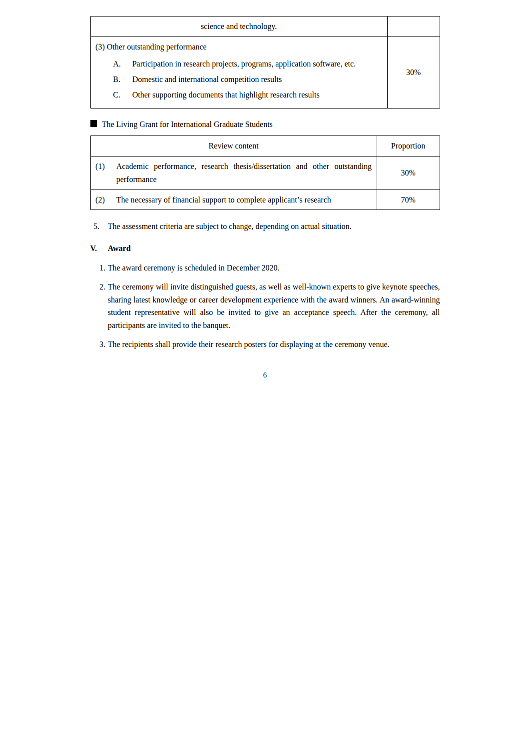| science and technology. | |
| (3) Other outstanding performance A. Participation in research projects, programs, application software, etc. B. Domestic and international competition results C. Other supporting documents that highlight research results | 30% |
The Living Grant for International Graduate Students
| Review content | Proportion |
| --- | --- |
| (1) Academic performance, research thesis/dissertation and other outstanding performance | 30% |
| (2) The necessary of financial support to complete applicant’s research | 70% |
The assessment criteria are subject to change, depending on actual situation.
V. Award
The award ceremony is scheduled in December 2020.
The ceremony will invite distinguished guests, as well as well-known experts to give keynote speeches, sharing latest knowledge or career development experience with the award winners. An award-winning student representative will also be invited to give an acceptance speech. After the ceremony, all participants are invited to the banquet.
The recipients shall provide their research posters for displaying at the ceremony venue.
6